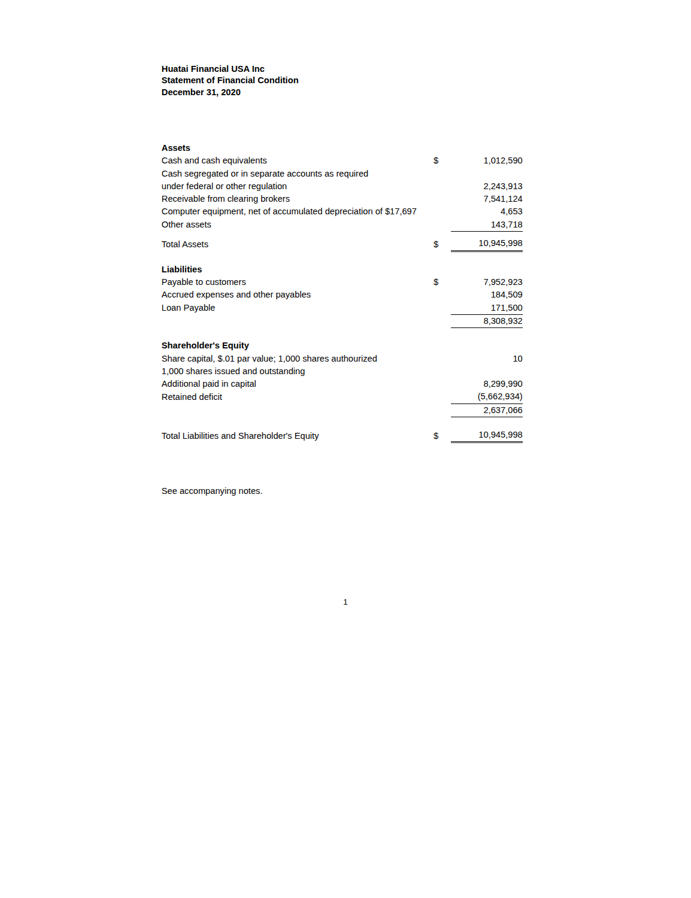Huatai Financial USA Inc
Statement of Financial Condition
December 31, 2020
| Assets | | | |
| Cash and cash equivalents | $ | 1,012,590 | |
| Cash segregated or in separate accounts as required | | | |
| under federal or other regulation | | 2,243,913 | |
| Receivable from clearing brokers | | 7,541,124 | |
| Computer equipment, net of accumulated depreciation of $17,697 | | 4,653 | |
| Other assets | | 143,718 | |
| Total Assets | $ | 10,945,998 | |
| Liabilities | | | |
| Payable to customers | $ | 7,952,923 | |
| Accrued expenses and other payables | | 184,509 | |
| Loan Payable | | 171,500 | |
| | | 8,308,932 | |
| Shareholder's Equity | | | |
| Share capital, $.01 par value; 1,000 shares authourized | | 10 | |
| 1,000 shares issued and outstanding | | | |
| Additional paid in capital | | 8,299,990 | |
| Retained deficit | | (5,662,934) | |
| | | 2,637,066 | |
| Total Liabilities and Shareholder's Equity | $ | 10,945,998 | |
See accompanying notes.
1